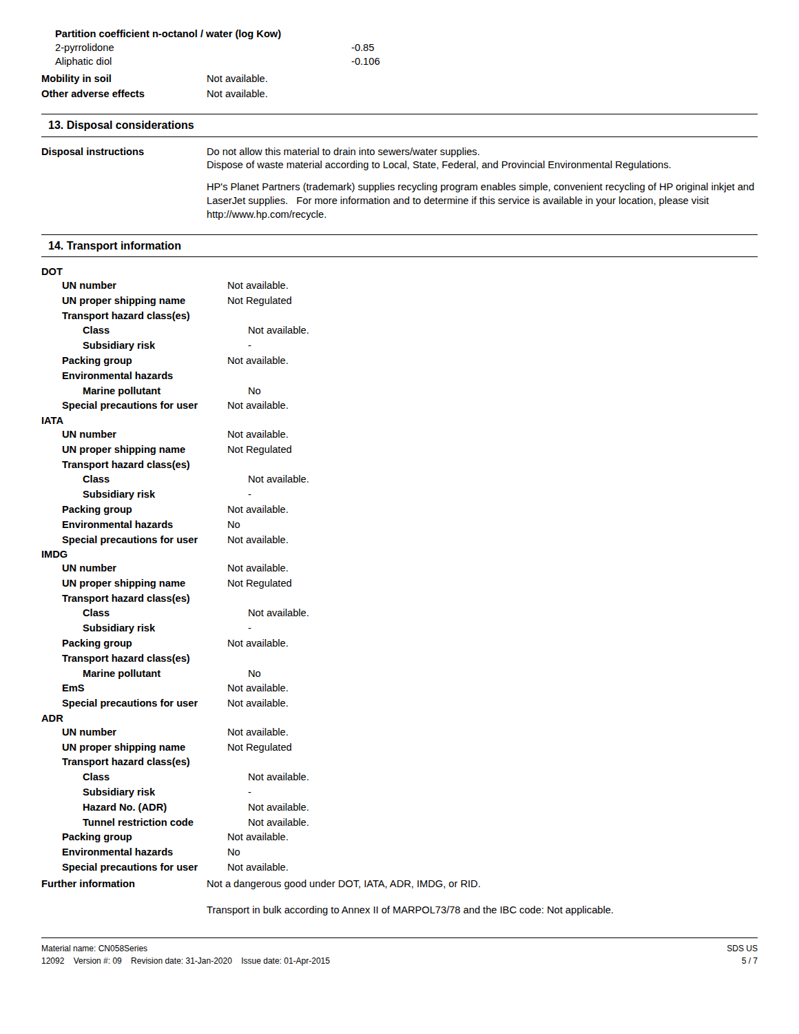Partition coefficient n-octanol / water (log Kow)
2-pyrrolidone
-0.85
Aliphatic diol
-0.106
Mobility in soil
Not available.
Other adverse effects
Not available.
13. Disposal considerations
Disposal instructions
Do not allow this material to drain into sewers/water supplies.
Dispose of waste material according to Local, State, Federal, and Provincial Environmental Regulations.
HP's Planet Partners (trademark) supplies recycling program enables simple, convenient recycling of HP original inkjet and LaserJet supplies. For more information and to determine if this service is available in your location, please visit http://www.hp.com/recycle.
14. Transport information
DOT
UN number
Not available.
UN proper shipping name
Not Regulated
Transport hazard class(es)
Class
Not available.
Subsidiary risk
-
Packing group
Not available.
Environmental hazards
Marine pollutant
No
Special precautions for user
Not available.
IATA
UN number
Not available.
UN proper shipping name
Not Regulated
Transport hazard class(es)
Class
Not available.
Subsidiary risk
-
Packing group
Not available.
Environmental hazards
No
Special precautions for user
Not available.
IMDG
UN number
Not available.
UN proper shipping name
Not Regulated
Transport hazard class(es)
Class
Not available.
Subsidiary risk
-
Packing group
Not available.
Transport hazard class(es)
Marine pollutant
No
EmS
Not available.
Special precautions for user
Not available.
ADR
UN number
Not available.
UN proper shipping name
Not Regulated
Transport hazard class(es)
Class
Not available.
Subsidiary risk
-
Hazard No. (ADR)
Not available.
Tunnel restriction code
Not available.
Packing group
Not available.
Environmental hazards
No
Special precautions for user
Not available.
Further information
Not a dangerous good under DOT, IATA, ADR, IMDG, or RID.
Transport in bulk according to Annex II of MARPOL73/78 and the IBC code: Not applicable.
Material name: CN058Series
12092 Version #: 09 Revision date: 31-Jan-2020 Issue date: 01-Apr-2015
SDS US
5 / 7